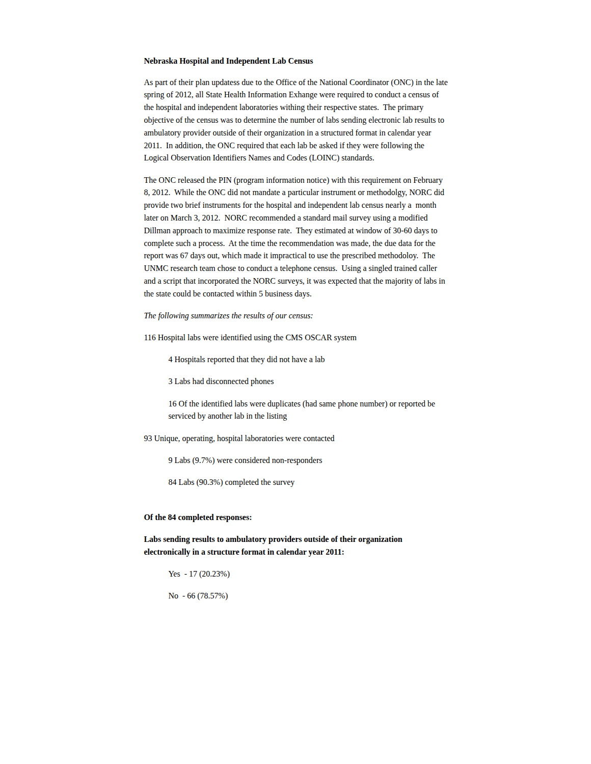Nebraska Hospital and Independent Lab Census
As part of their plan updatess due to the Office of the National Coordinator (ONC) in the late spring of 2012, all State Health Information Exhange were required to conduct a census of the hospital and independent laboratories withing their respective states. The primary objective of the census was to determine the number of labs sending electronic lab results to ambulatory provider outside of their organization in a structured format in calendar year 2011. In addition, the ONC required that each lab be asked if they were following the Logical Observation Identifiers Names and Codes (LOINC) standards.
The ONC released the PIN (program information notice) with this requirement on February 8, 2012. While the ONC did not mandate a particular instrument or methodolgy, NORC did provide two brief instruments for the hospital and independent lab census nearly a month later on March 3, 2012. NORC recommended a standard mail survey using a modified Dillman approach to maximize response rate. They estimated at window of 30-60 days to complete such a process. At the time the recommendation was made, the due data for the report was 67 days out, which made it impractical to use the prescribed methodoloy. The UNMC research team chose to conduct a telephone census. Using a singled trained caller and a script that incorporated the NORC surveys, it was expected that the majority of labs in the state could be contacted within 5 business days.
The following summarizes the results of our census:
116 Hospital labs were identified using the CMS OSCAR system
4 Hospitals reported that they did not have a lab
3 Labs had disconnected phones
16 Of the identified labs were duplicates (had same phone number) or reported be serviced by another lab in the listing
93 Unique, operating, hospital laboratories were contacted
9 Labs (9.7%) were considered non-responders
84 Labs (90.3%) completed the survey
Of the 84 completed responses:
Labs sending results to ambulatory providers outside of their organization electronically in a structure format in calendar year 2011:
Yes - 17 (20.23%)
No - 66 (78.57%)